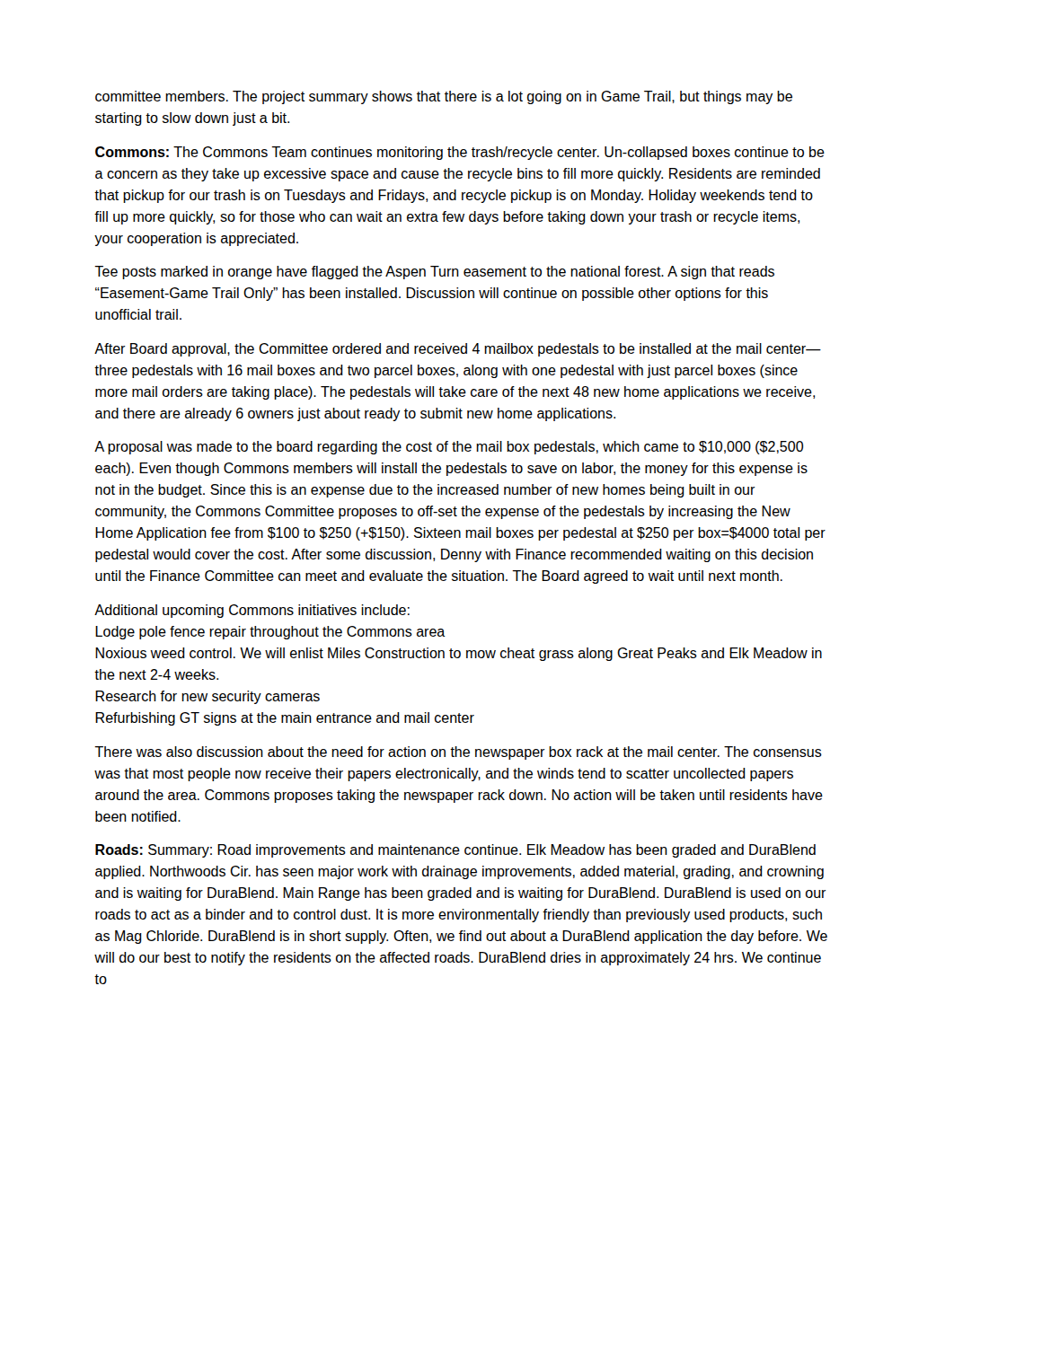committee members. The project summary shows that there is a lot going on in Game Trail, but things may be starting to slow down just a bit.
Commons: The Commons Team continues monitoring the trash/recycle center. Un-collapsed boxes continue to be a concern as they take up excessive space and cause the recycle bins to fill more quickly. Residents are reminded that pickup for our trash is on Tuesdays and Fridays, and recycle pickup is on Monday. Holiday weekends tend to fill up more quickly, so for those who can wait an extra few days before taking down your trash or recycle items, your cooperation is appreciated.
Tee posts marked in orange have flagged the Aspen Turn easement to the national forest. A sign that reads “Easement-Game Trail Only” has been installed. Discussion will continue on possible other options for this unofficial trail.
After Board approval, the Committee ordered and received 4 mailbox pedestals to be installed at the mail center—three pedestals with 16 mail boxes and two parcel boxes, along with one pedestal with just parcel boxes (since more mail orders are taking place). The pedestals will take care of the next 48 new home applications we receive, and there are already 6 owners just about ready to submit new home applications.
A proposal was made to the board regarding the cost of the mail box pedestals, which came to $10,000 ($2,500 each). Even though Commons members will install the pedestals to save on labor, the money for this expense is not in the budget. Since this is an expense due to the increased number of new homes being built in our community, the Commons Committee proposes to off-set the expense of the pedestals by increasing the New Home Application fee from $100 to $250 (+$150). Sixteen mail boxes per pedestal at $250 per box=$4000 total per pedestal would cover the cost. After some discussion, Denny with Finance recommended waiting on this decision until the Finance Committee can meet and evaluate the situation. The Board agreed to wait until next month.
Additional upcoming Commons initiatives include:
Lodge pole fence repair throughout the Commons area
Noxious weed control. We will enlist Miles Construction to mow cheat grass along Great Peaks and Elk Meadow in the next 2-4 weeks.
Research for new security cameras
Refurbishing GT signs at the main entrance and mail center
There was also discussion about the need for action on the newspaper box rack at the mail center. The consensus was that most people now receive their papers electronically, and the winds tend to scatter uncollected papers around the area. Commons proposes taking the newspaper rack down. No action will be taken until residents have been notified.
Roads: Summary: Road improvements and maintenance continue. Elk Meadow has been graded and DuraBlend applied. Northwoods Cir. has seen major work with drainage improvements, added material, grading, and crowning and is waiting for DuraBlend. Main Range has been graded and is waiting for DuraBlend. DuraBlend is used on our roads to act as a binder and to control dust. It is more environmentally friendly than previously used products, such as Mag Chloride. DuraBlend is in short supply. Often, we find out about a DuraBlend application the day before. We will do our best to notify the residents on the affected roads. DuraBlend dries in approximately 24 hrs. We continue to